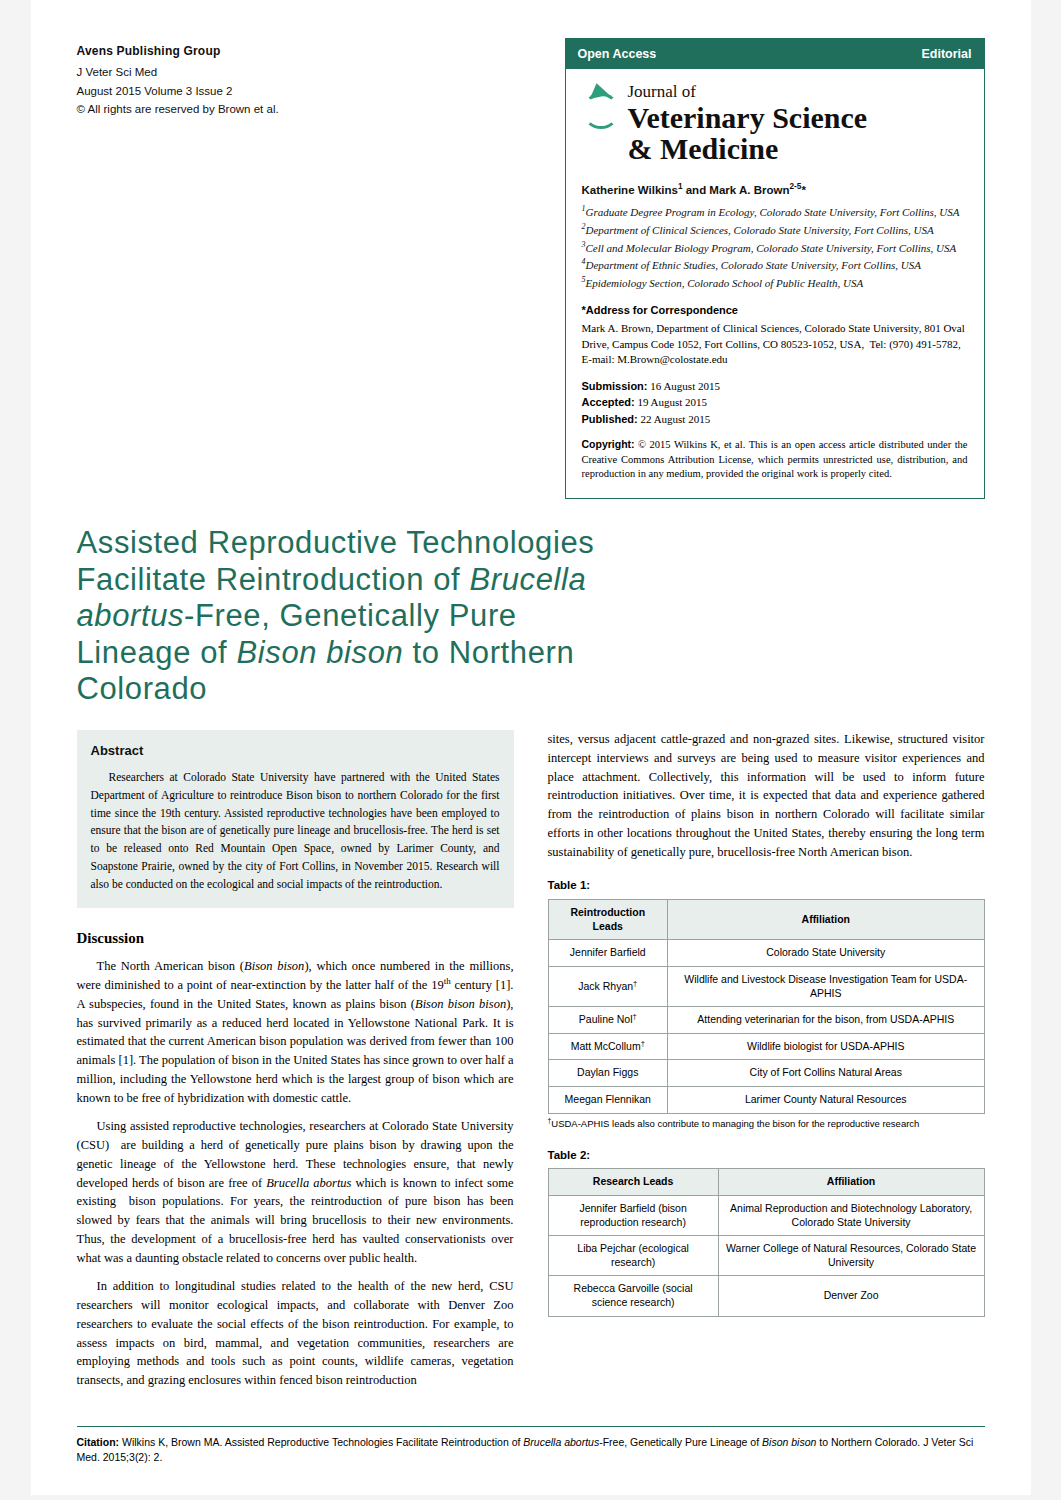Avens Publishing Group
J Veter Sci Med
August 2015 Volume 3 Issue 2
© All rights are reserved by Brown et al.
Open Access Editorial
Journal of Veterinary Science & Medicine
Katherine Wilkins1 and Mark A. Brown2-5*
1Graduate Degree Program in Ecology, Colorado State University, Fort Collins, USA
2Department of Clinical Sciences, Colorado State University, Fort Collins, USA
3Cell and Molecular Biology Program, Colorado State University, Fort Collins, USA
4Department of Ethnic Studies, Colorado State University, Fort Collins, USA
5Epidemiology Section, Colorado School of Public Health, USA
*Address for Correspondence
Mark A. Brown, Department of Clinical Sciences, Colorado State University, 801 Oval Drive, Campus Code 1052, Fort Collins, CO 80523-1052, USA, Tel: (970) 491-5782, E-mail: M.Brown@colostate.edu
Submission: 16 August 2015
Accepted: 19 August 2015
Published: 22 August 2015
Copyright: © 2015 Wilkins K, et al. This is an open access article distributed under the Creative Commons Attribution License, which permits unrestricted use, distribution, and reproduction in any medium, provided the original work is properly cited.
Assisted Reproductive Technologies Facilitate Reintroduction of Brucella abortus-Free, Genetically Pure Lineage of Bison bison to Northern Colorado
Abstract
Researchers at Colorado State University have partnered with the United States Department of Agriculture to reintroduce Bison bison to northern Colorado for the first time since the 19th century. Assisted reproductive technologies have been employed to ensure that the bison are of genetically pure lineage and brucellosis-free. The herd is set to be released onto Red Mountain Open Space, owned by Larimer County, and Soapstone Prairie, owned by the city of Fort Collins, in November 2015. Research will also be conducted on the ecological and social impacts of the reintroduction.
Discussion
The North American bison (Bison bison), which once numbered in the millions, were diminished to a point of near-extinction by the latter half of the 19th century [1]. A subspecies, found in the United States, known as plains bison (Bison bison bison), has survived primarily as a reduced herd located in Yellowstone National Park. It is estimated that the current American bison population was derived from fewer than 100 animals [1]. The population of bison in the United States has since grown to over half a million, including the Yellowstone herd which is the largest group of bison which are known to be free of hybridization with domestic cattle.
Using assisted reproductive technologies, researchers at Colorado State University (CSU) are building a herd of genetically pure plains bison by drawing upon the genetic lineage of the Yellowstone herd. These technologies ensure, that newly developed herds of bison are free of Brucella abortus which is known to infect some existing bison populations. For years, the reintroduction of pure bison has been slowed by fears that the animals will bring brucellosis to their new environments. Thus, the development of a brucellosis-free herd has vaulted conservationists over what was a daunting obstacle related to concerns over public health.
In addition to longitudinal studies related to the health of the new herd, CSU researchers will monitor ecological impacts, and collaborate with Denver Zoo researchers to evaluate the social effects of the bison reintroduction. For example, to assess impacts on bird, mammal, and vegetation communities, researchers are employing methods and tools such as point counts, wildlife cameras, vegetation transects, and grazing enclosures within fenced bison reintroduction
sites, versus adjacent cattle-grazed and non-grazed sites. Likewise, structured visitor intercept interviews and surveys are being used to measure visitor experiences and place attachment. Collectively, this information will be used to inform future reintroduction initiatives. Over time, it is expected that data and experience gathered from the reintroduction of plains bison in northern Colorado will facilitate similar efforts in other locations throughout the United States, thereby ensuring the long term sustainability of genetically pure, brucellosis-free North American bison.
Table 1:
| Reintroduction Leads | Affiliation |
| --- | --- |
| Jennifer Barfield | Colorado State University |
| Jack Rhyan † | Wildlife and Livestock Disease Investigation Team for USDA-APHIS |
| Pauline Nol † | Attending veterinarian for the bison, from USDA-APHIS |
| Matt McCollum † | Wildlife biologist for USDA-APHIS |
| Daylan Figgs | City of Fort Collins Natural Areas |
| Meegan Flennikan | Larimer County Natural Resources |
†USDA-APHIS leads also contribute to managing the bison for the reproductive research
Table 2:
| Research Leads | Affiliation |
| --- | --- |
| Jennifer Barfield (bison reproduction research) | Animal Reproduction and Biotechnology Laboratory, Colorado State University |
| Liba Pejchar (ecological research) | Warner College of Natural Resources, Colorado State University |
| Rebecca Garvoille (social science research) | Denver Zoo |
Citation: Wilkins K, Brown MA. Assisted Reproductive Technologies Facilitate Reintroduction of Brucella abortus-Free, Genetically Pure Lineage of Bison bison to Northern Colorado. J Veter Sci Med. 2015;3(2): 2.